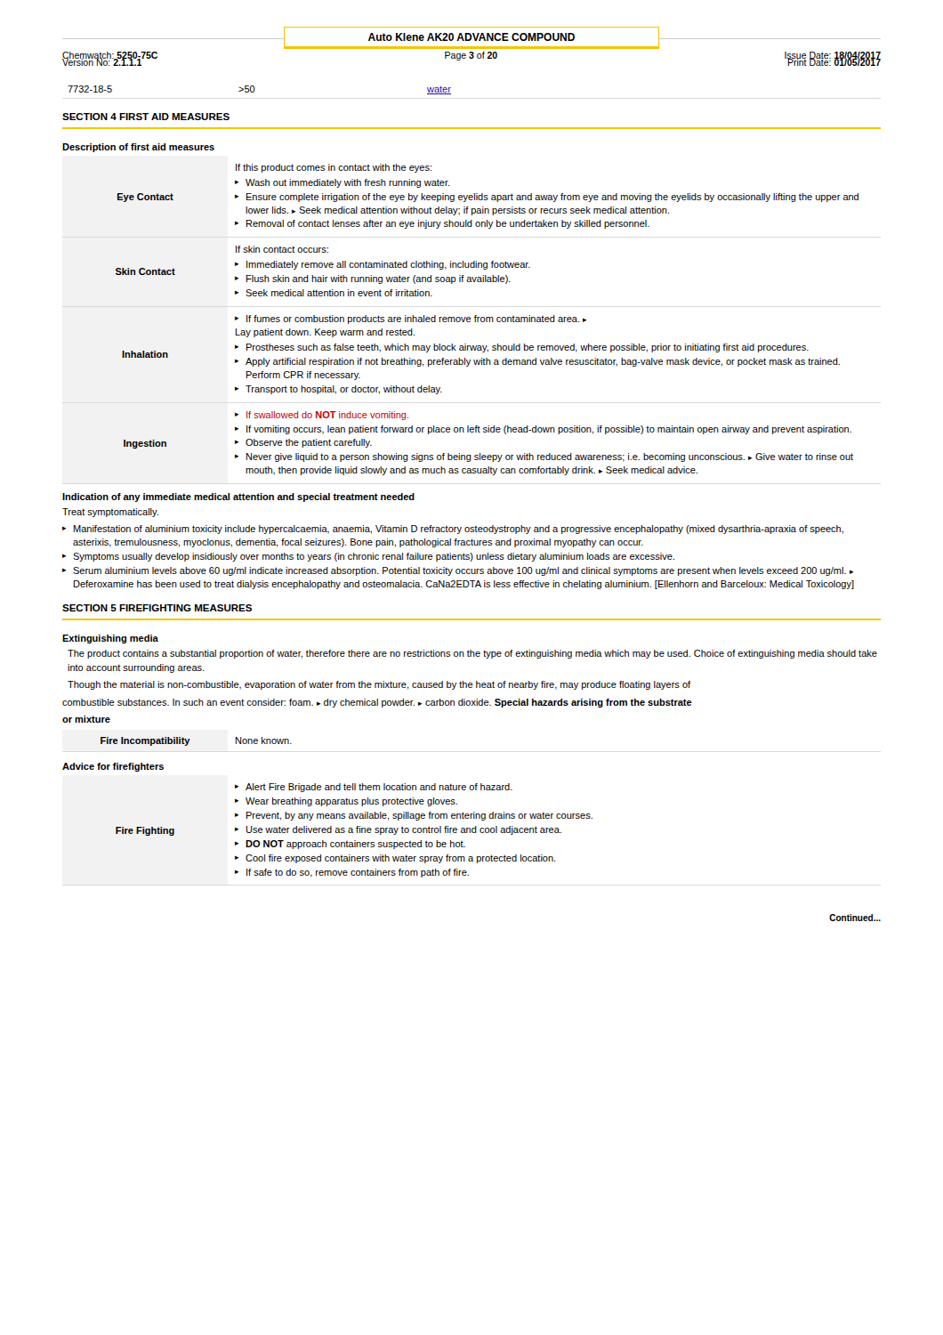Auto Klene AK20 ADVANCE COMPOUND
Chemwatch: 5250-75C
Page 3 of 20
Issue Date: 18/04/2017
Version No: 2.1.1.1
Print Date: 01/05/2017
| 7732-18-5 | >50 | water |
SECTION 4 FIRST AID MEASURES
Description of first aid measures
| Eye Contact | If this product comes in contact with the eyes: Wash out immediately with fresh running water. Ensure complete irrigation of the eye by keeping eyelids apart and away from eye and moving the eyelids by occasionally lifting the upper and lower lids. ▸ Seek medical attention without delay; if pain persists or recurs seek medical attention. Removal of contact lenses after an eye injury should only be undertaken by skilled personnel. |
| Skin Contact | If skin contact occurs: Immediately remove all contaminated clothing, including footwear. Flush skin and hair with running water (and soap if available). Seek medical attention in event of irritation. |
| Inhalation | If fumes or combustion products are inhaled remove from contaminated area. ▸ Lay patient down. Keep warm and rested. Prostheses such as false teeth, which may block airway, should be removed, where possible, prior to initiating first aid procedures. Apply artificial respiration if not breathing, preferably with a demand valve resuscitator, bag-valve mask device, or pocket mask as trained. Perform CPR if necessary. Transport to hospital, or doctor, without delay. |
| Ingestion | If swallowed do NOT induce vomiting. If vomiting occurs, lean patient forward or place on left side (head-down position, if possible) to maintain open airway and prevent aspiration. Observe the patient carefully. Never give liquid to a person showing signs of being sleepy or with reduced awareness; i.e. becoming unconscious. ▸ Give water to rinse out mouth, then provide liquid slowly and as much as casualty can comfortably drink. ▸ Seek medical advice. |
Indication of any immediate medical attention and special treatment needed
Treat symptomatically.
Manifestation of aluminium toxicity include hypercalcaemia, anaemia, Vitamin D refractory osteodystrophy and a progressive encephalopathy (mixed dysarthria-apraxia of speech, asterixis, tremulousness, myoclonus, dementia, focal seizures). Bone pain, pathological fractures and proximal myopathy can occur.
Symptoms usually develop insidiously over months to years (in chronic renal failure patients) unless dietary aluminium loads are excessive.
Serum aluminium levels above 60 ug/ml indicate increased absorption. Potential toxicity occurs above 100 ug/ml and clinical symptoms are present when levels exceed 200 ug/ml. ▸ Deferoxamine has been used to treat dialysis encephalopathy and osteomalacia. CaNa2EDTA is less effective in chelating aluminium. [Ellenhorn and Barceloux: Medical Toxicology]
SECTION 5 FIREFIGHTING MEASURES
Extinguishing media
The product contains a substantial proportion of water, therefore there are no restrictions on the type of extinguishing media which may be used. Choice of extinguishing media should take into account surrounding areas.
Though the material is non-combustible, evaporation of water from the mixture, caused by the heat of nearby fire, may produce floating layers of
combustible substances. In such an event consider: foam. ▸ dry chemical powder. ▸ carbon dioxide. Special hazards arising from the substrate
or mixture
| Fire Incompatibility | None known. |
Advice for firefighters
| Fire Fighting | Alert Fire Brigade and tell them location and nature of hazard. Wear breathing apparatus plus protective gloves. Prevent, by any means available, spillage from entering drains or water courses. Use water delivered as a fine spray to control fire and cool adjacent area. DO NOT approach containers suspected to be hot. Cool fire exposed containers with water spray from a protected location. If safe to do so, remove containers from path of fire. |
Continued...